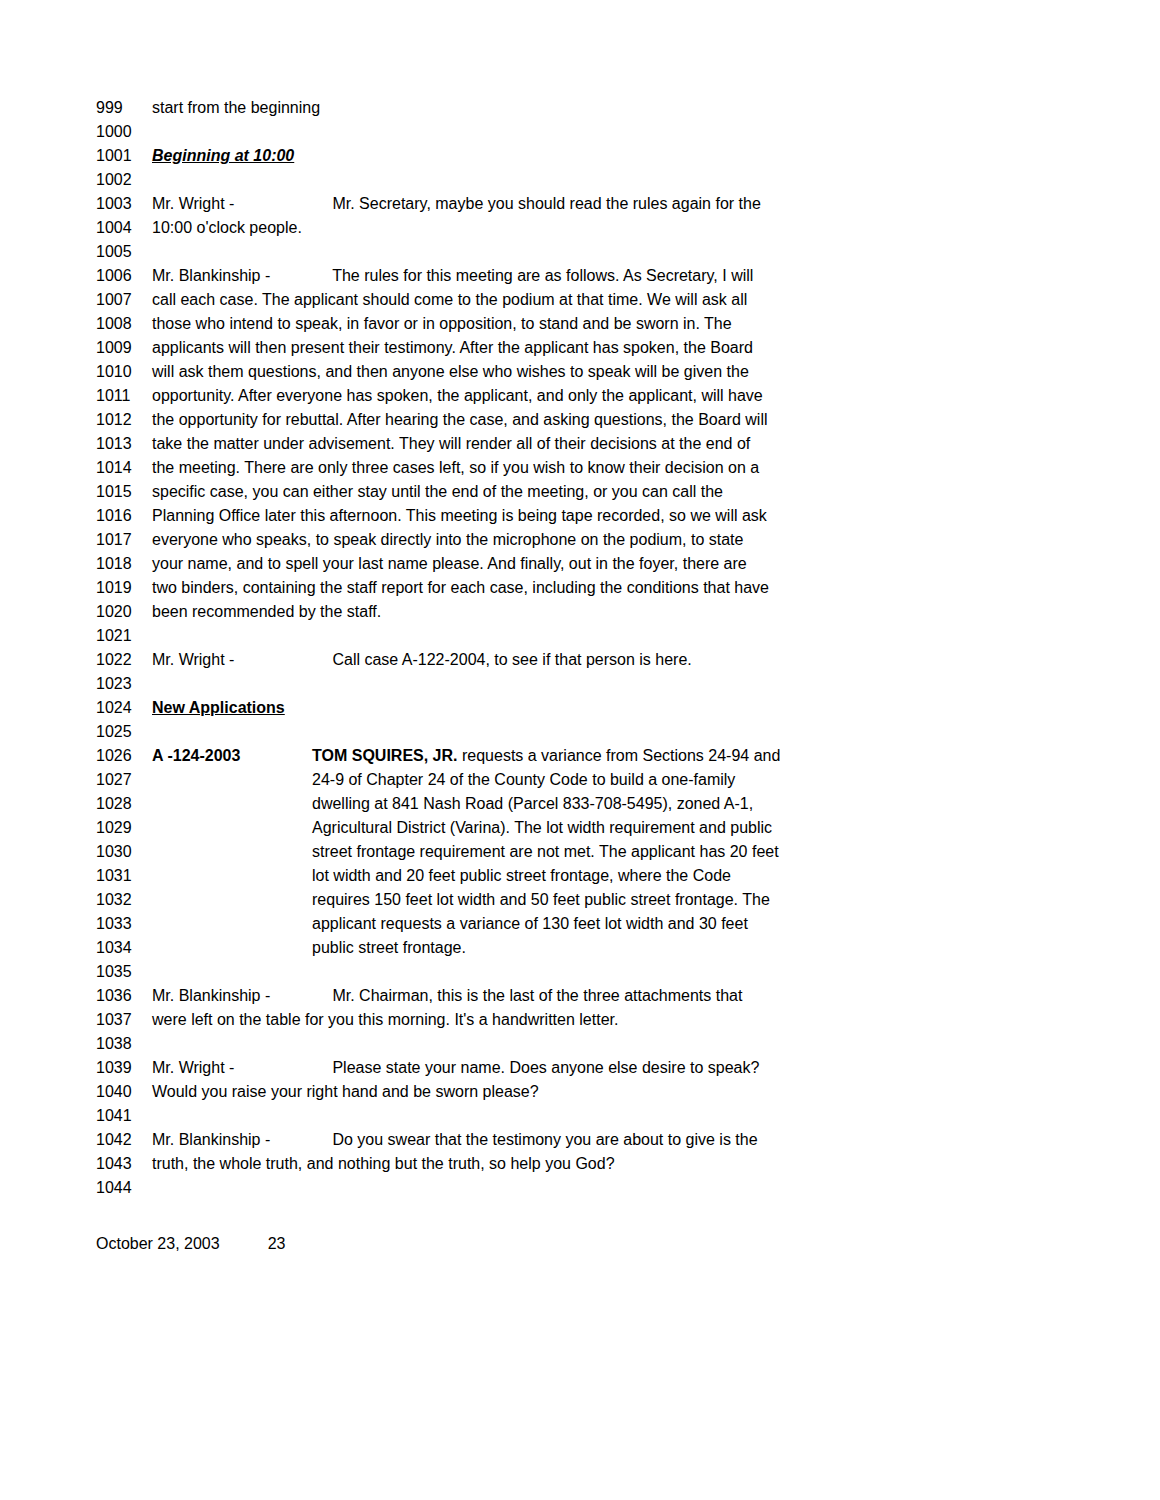| 999 | start from the beginning |
| 1000 | |
| 1001 | Beginning at 10:00 |
| 1002 | |
| 1003 | Mr. Wright - Mr. Secretary, maybe you should read the rules again for the |
| 1004 | 10:00 o'clock people. |
| 1005 | |
| 1006 | Mr. Blankinship - The rules for this meeting are as follows. As Secretary, I will |
| 1007 | call each case. The applicant should come to the podium at that time. We will ask all |
| 1008 | those who intend to speak, in favor or in opposition, to stand and be sworn in. The |
| 1009 | applicants will then present their testimony. After the applicant has spoken, the Board |
| 1010 | will ask them questions, and then anyone else who wishes to speak will be given the |
| 1011 | opportunity. After everyone has spoken, the applicant, and only the applicant, will have |
| 1012 | the opportunity for rebuttal. After hearing the case, and asking questions, the Board will |
| 1013 | take the matter under advisement. They will render all of their decisions at the end of |
| 1014 | the meeting. There are only three cases left, so if you wish to know their decision on a |
| 1015 | specific case, you can either stay until the end of the meeting, or you can call the |
| 1016 | Planning Office later this afternoon. This meeting is being tape recorded, so we will ask |
| 1017 | everyone who speaks, to speak directly into the microphone on the podium, to state |
| 1018 | your name, and to spell your last name please. And finally, out in the foyer, there are |
| 1019 | two binders, containing the staff report for each case, including the conditions that have |
| 1020 | been recommended by the staff. |
| 1021 | |
| 1022 | Mr. Wright - Call case A-122-2004, to see if that person is here. |
| 1023 | |
| 1024 | New Applications |
| 1025 | |
| 1026 | A -124-2003 | TOM SQUIRES, JR. requests a variance from Sections 24-94 and |
| 1027 | | 24-9 of Chapter 24 of the County Code to build a one-family |
| 1028 | | dwelling at 841 Nash Road (Parcel 833-708-5495), zoned A-1, |
| 1029 | | Agricultural District (Varina). The lot width requirement and public |
| 1030 | | street frontage requirement are not met. The applicant has 20 feet |
| 1031 | | lot width and 20 feet public street frontage, where the Code |
| 1032 | | requires 150 feet lot width and 50 feet public street frontage. The |
| 1033 | | applicant requests a variance of 130 feet lot width and 30 feet |
| 1034 | | public street frontage. |
| 1035 | |
| 1036 | Mr. Blankinship - Mr. Chairman, this is the last of the three attachments that |
| 1037 | were left on the table for you this morning. It's a handwritten letter. |
| 1038 | |
| 1039 | Mr. Wright - Please state your name. Does anyone else desire to speak? |
| 1040 | Would you raise your right hand and be sworn please? |
| 1041 | |
| 1042 | Mr. Blankinship - Do you swear that the testimony you are about to give is the |
| 1043 | truth, the whole truth, and nothing but the truth, so help you God? |
| 1044 | |
October 23, 2003 23